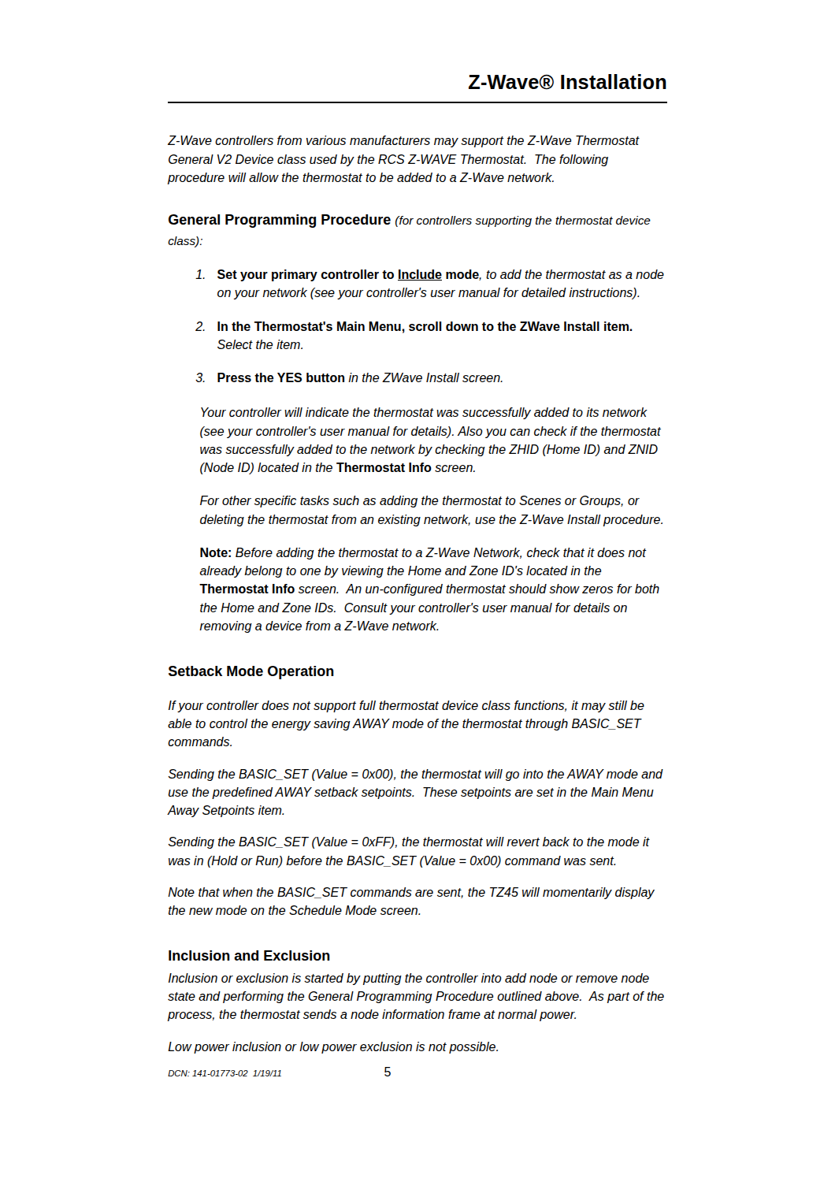Z-Wave® Installation
Z-Wave controllers from various manufacturers may support the Z-Wave Thermostat General V2 Device class used by the RCS Z-WAVE Thermostat. The following procedure will allow the thermostat to be added to a Z-Wave network.
General Programming Procedure (for controllers supporting the thermostat device class):
Set your primary controller to Include mode, to add the thermostat as a node on your network (see your controller's user manual for detailed instructions).
In the Thermostat's Main Menu, scroll down to the ZWave Install item. Select the item.
Press the YES button in the ZWave Install screen.
Your controller will indicate the thermostat was successfully added to its network (see your controller's user manual for details). Also you can check if the thermostat was successfully added to the network by checking the ZHID (Home ID) and ZNID (Node ID) located in the Thermostat Info screen.
For other specific tasks such as adding the thermostat to Scenes or Groups, or deleting the thermostat from an existing network, use the Z-Wave Install procedure.
Note: Before adding the thermostat to a Z-Wave Network, check that it does not already belong to one by viewing the Home and Zone ID's located in the Thermostat Info screen. An un-configured thermostat should show zeros for both the Home and Zone IDs. Consult your controller's user manual for details on removing a device from a Z-Wave network.
Setback Mode Operation
If your controller does not support full thermostat device class functions, it may still be able to control the energy saving AWAY mode of the thermostat through BASIC_SET commands.
Sending the BASIC_SET (Value = 0x00), the thermostat will go into the AWAY mode and use the predefined AWAY setback setpoints. These setpoints are set in the Main Menu Away Setpoints item.
Sending the BASIC_SET (Value = 0xFF), the thermostat will revert back to the mode it was in (Hold or Run) before the BASIC_SET (Value = 0x00) command was sent.
Note that when the BASIC_SET commands are sent, the TZ45 will momentarily display the new mode on the Schedule Mode screen.
Inclusion and Exclusion
Inclusion or exclusion is started by putting the controller into add node or remove node state and performing the General Programming Procedure outlined above. As part of the process, the thermostat sends a node information frame at normal power.
Low power inclusion or low power exclusion is not possible.
DCN: 141-01773-02 1/19/115